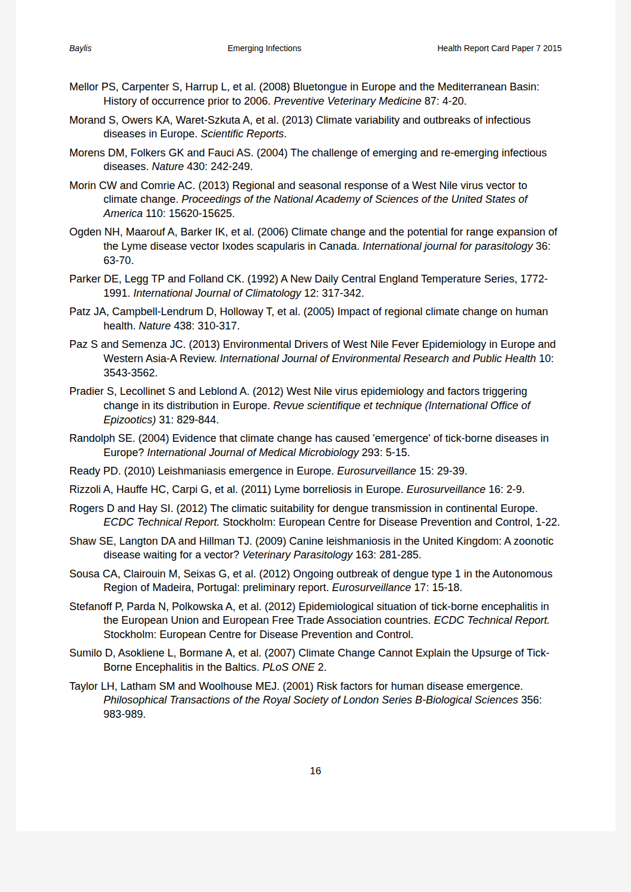Baylis Emerging Infections Health Report Card Paper 7 2015
Mellor PS, Carpenter S, Harrup L, et al. (2008) Bluetongue in Europe and the Mediterranean Basin: History of occurrence prior to 2006. Preventive Veterinary Medicine 87: 4-20.
Morand S, Owers KA, Waret-Szkuta A, et al. (2013) Climate variability and outbreaks of infectious diseases in Europe. Scientific Reports.
Morens DM, Folkers GK and Fauci AS. (2004) The challenge of emerging and re-emerging infectious diseases. Nature 430: 242-249.
Morin CW and Comrie AC. (2013) Regional and seasonal response of a West Nile virus vector to climate change. Proceedings of the National Academy of Sciences of the United States of America 110: 15620-15625.
Ogden NH, Maarouf A, Barker IK, et al. (2006) Climate change and the potential for range expansion of the Lyme disease vector Ixodes scapularis in Canada. International journal for parasitology 36: 63-70.
Parker DE, Legg TP and Folland CK. (1992) A New Daily Central England Temperature Series, 1772-1991. International Journal of Climatology 12: 317-342.
Patz JA, Campbell-Lendrum D, Holloway T, et al. (2005) Impact of regional climate change on human health. Nature 438: 310-317.
Paz S and Semenza JC. (2013) Environmental Drivers of West Nile Fever Epidemiology in Europe and Western Asia-A Review. International Journal of Environmental Research and Public Health 10: 3543-3562.
Pradier S, Lecollinet S and Leblond A. (2012) West Nile virus epidemiology and factors triggering change in its distribution in Europe. Revue scientifique et technique (International Office of Epizootics) 31: 829-844.
Randolph SE. (2004) Evidence that climate change has caused 'emergence' of tick-borne diseases in Europe? International Journal of Medical Microbiology 293: 5-15.
Ready PD. (2010) Leishmaniasis emergence in Europe. Eurosurveillance 15: 29-39.
Rizzoli A, Hauffe HC, Carpi G, et al. (2011) Lyme borreliosis in Europe. Eurosurveillance 16: 2-9.
Rogers D and Hay SI. (2012) The climatic suitability for dengue transmission in continental Europe. ECDC Technical Report. Stockholm: European Centre for Disease Prevention and Control, 1-22.
Shaw SE, Langton DA and Hillman TJ. (2009) Canine leishmaniosis in the United Kingdom: A zoonotic disease waiting for a vector? Veterinary Parasitology 163: 281-285.
Sousa CA, Clairouin M, Seixas G, et al. (2012) Ongoing outbreak of dengue type 1 in the Autonomous Region of Madeira, Portugal: preliminary report. Eurosurveillance 17: 15-18.
Stefanoff P, Parda N, Polkowska A, et al. (2012) Epidemiological situation of tick-borne encephalitis in the European Union and European Free Trade Association countries. ECDC Technical Report. Stockholm: European Centre for Disease Prevention and Control.
Sumilo D, Asokliene L, Bormane A, et al. (2007) Climate Change Cannot Explain the Upsurge of Tick-Borne Encephalitis in the Baltics. PLoS ONE 2.
Taylor LH, Latham SM and Woolhouse MEJ. (2001) Risk factors for human disease emergence. Philosophical Transactions of the Royal Society of London Series B-Biological Sciences 356: 983-989.
16